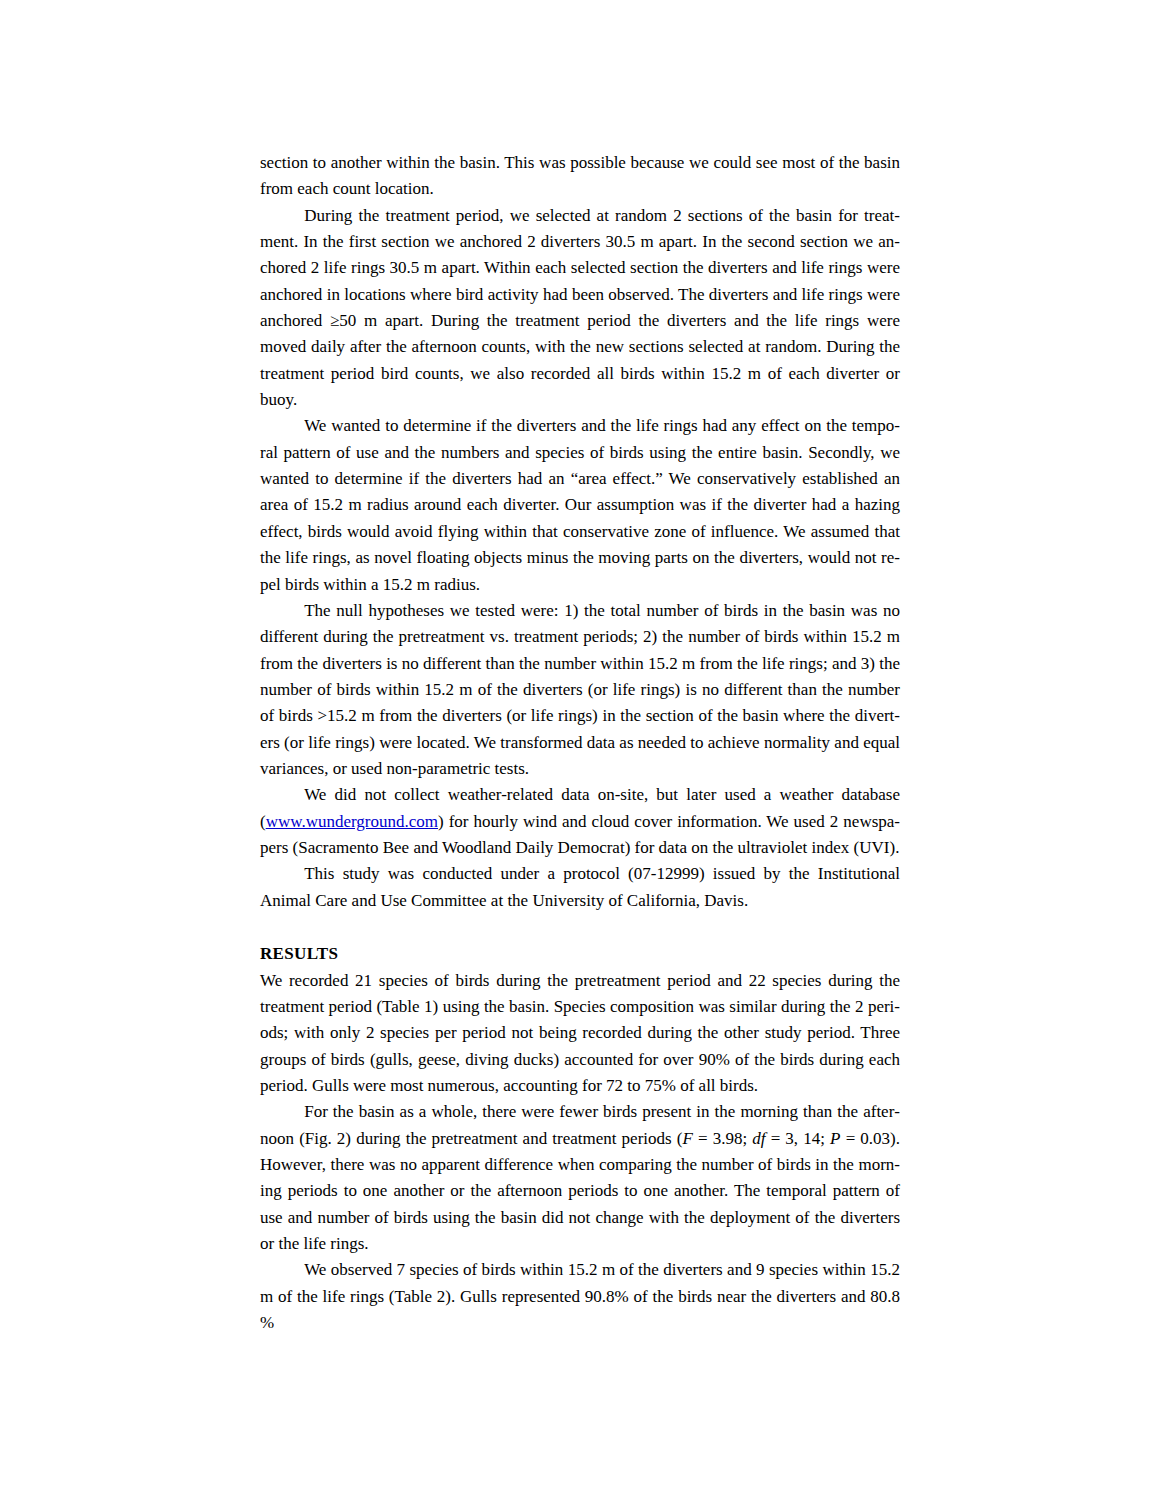section to another within the basin. This was possible because we could see most of the basin from each count location.
During the treatment period, we selected at random 2 sections of the basin for treatment. In the first section we anchored 2 diverters 30.5 m apart. In the second section we anchored 2 life rings 30.5 m apart. Within each selected section the diverters and life rings were anchored in locations where bird activity had been observed. The diverters and life rings were anchored ≥50 m apart. During the treatment period the diverters and the life rings were moved daily after the afternoon counts, with the new sections selected at random. During the treatment period bird counts, we also recorded all birds within 15.2 m of each diverter or buoy.
We wanted to determine if the diverters and the life rings had any effect on the temporal pattern of use and the numbers and species of birds using the entire basin. Secondly, we wanted to determine if the diverters had an “area effect.” We conservatively established an area of 15.2 m radius around each diverter. Our assumption was if the diverter had a hazing effect, birds would avoid flying within that conservative zone of influence. We assumed that the life rings, as novel floating objects minus the moving parts on the diverters, would not repel birds within a 15.2 m radius.
The null hypotheses we tested were: 1) the total number of birds in the basin was no different during the pretreatment vs. treatment periods; 2) the number of birds within 15.2 m from the diverters is no different than the number within 15.2 m from the life rings; and 3) the number of birds within 15.2 m of the diverters (or life rings) is no different than the number of birds >15.2 m from the diverters (or life rings) in the section of the basin where the diverters (or life rings) were located. We transformed data as needed to achieve normality and equal variances, or used non-parametric tests.
We did not collect weather-related data on-site, but later used a weather database (www.wunderground.com) for hourly wind and cloud cover information. We used 2 newspapers (Sacramento Bee and Woodland Daily Democrat) for data on the ultraviolet index (UVI).
This study was conducted under a protocol (07-12999) issued by the Institutional Animal Care and Use Committee at the University of California, Davis.
RESULTS
We recorded 21 species of birds during the pretreatment period and 22 species during the treatment period (Table 1) using the basin. Species composition was similar during the 2 periods; with only 2 species per period not being recorded during the other study period. Three groups of birds (gulls, geese, diving ducks) accounted for over 90% of the birds during each period. Gulls were most numerous, accounting for 72 to 75% of all birds.
For the basin as a whole, there were fewer birds present in the morning than the afternoon (Fig. 2) during the pretreatment and treatment periods (F = 3.98; df = 3, 14; P = 0.03). However, there was no apparent difference when comparing the number of birds in the morning periods to one another or the afternoon periods to one another. The temporal pattern of use and number of birds using the basin did not change with the deployment of the diverters or the life rings.
We observed 7 species of birds within 15.2 m of the diverters and 9 species within 15.2 m of the life rings (Table 2). Gulls represented 90.8% of the birds near the diverters and 80.8 %